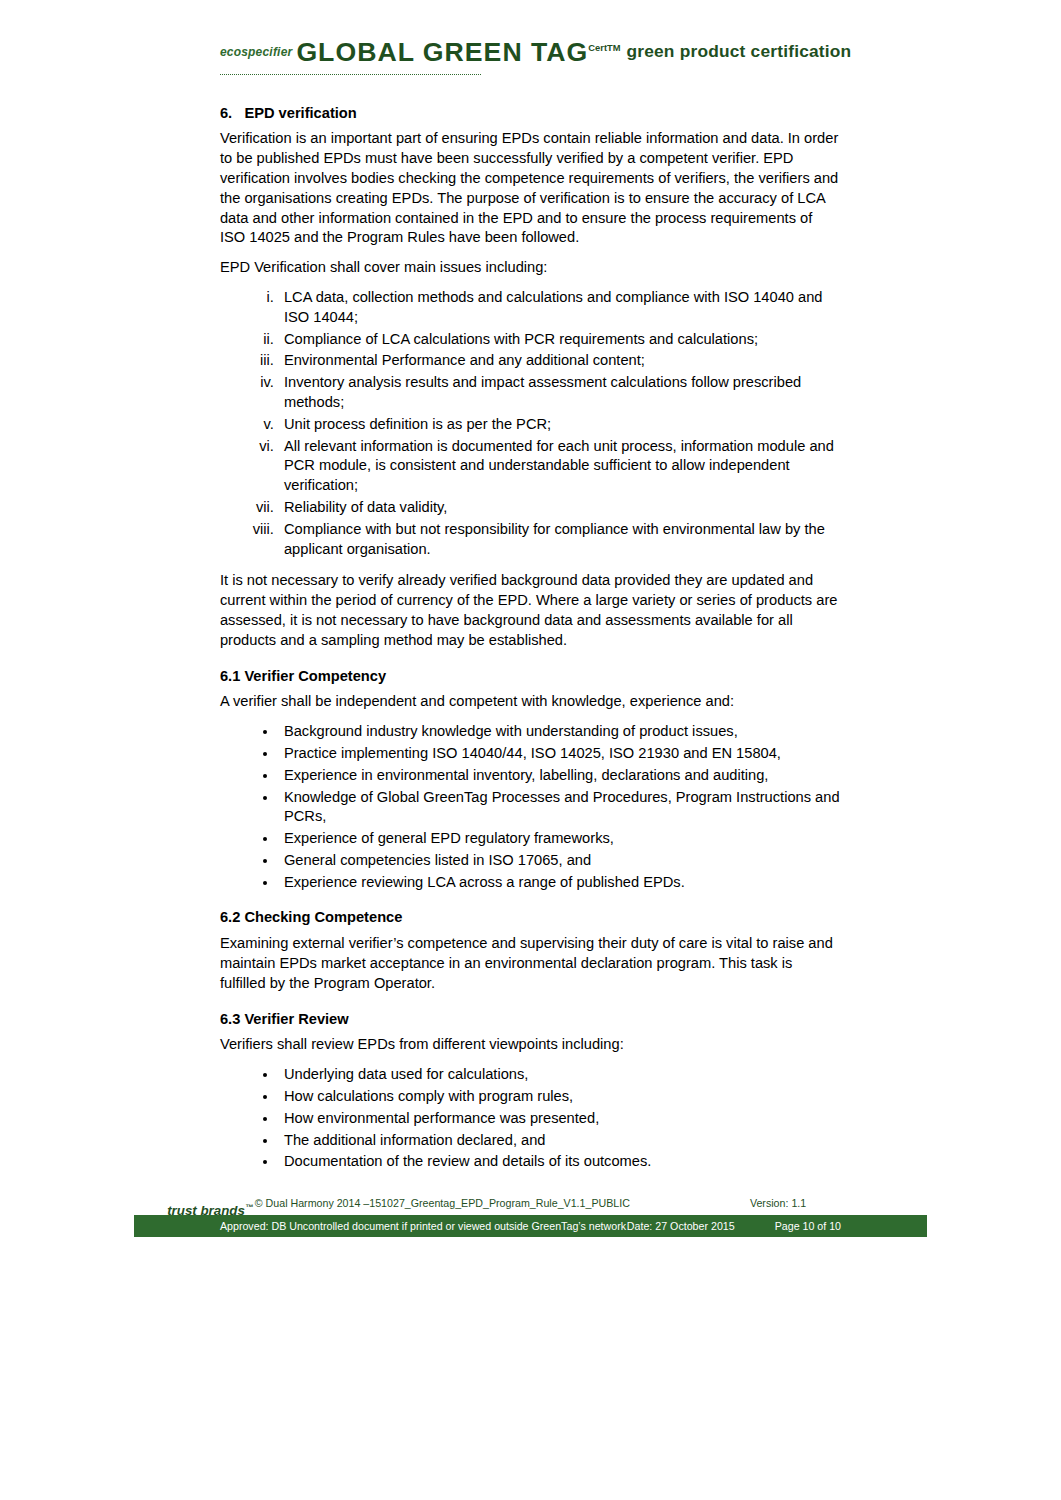ecospecifier GLOBAL GREEN TAGCertTM green product certification
6. EPD verification
Verification is an important part of ensuring EPDs contain reliable information and data. In order to be published EPDs must have been successfully verified by a competent verifier. EPD verification involves bodies checking the competence requirements of verifiers, the verifiers and the organisations creating EPDs. The purpose of verification is to ensure the accuracy of LCA data and other information contained in the EPD and to ensure the process requirements of ISO 14025 and the Program Rules have been followed.
EPD Verification shall cover main issues including:
LCA data, collection methods and calculations and compliance with ISO 14040 and ISO 14044;
Compliance of LCA calculations with PCR requirements and calculations;
Environmental Performance and any additional content;
Inventory analysis results and impact assessment calculations follow prescribed methods;
Unit process definition is as per the PCR;
All relevant information is documented for each unit process, information module and PCR module, is consistent and understandable sufficient to allow independent verification;
Reliability of data validity,
Compliance with but not responsibility for compliance with environmental law by the applicant organisation.
It is not necessary to verify already verified background data provided they are updated and current within the period of currency of the EPD. Where a large variety or series of products are assessed, it is not necessary to have background data and assessments available for all products and a sampling method may be established.
6.1 Verifier Competency
A verifier shall be independent and competent with knowledge, experience and:
Background industry knowledge with understanding of product issues,
Practice implementing ISO 14040/44, ISO 14025, ISO 21930 and EN 15804,
Experience in environmental inventory, labelling, declarations and auditing,
Knowledge of Global GreenTag Processes and Procedures, Program Instructions and PCRs,
Experience of general EPD regulatory frameworks,
General competencies listed in ISO 17065, and
Experience reviewing LCA across a range of published EPDs.
6.2 Checking Competence
Examining external verifier’s competence and supervising their duty of care is vital to raise and maintain EPDs market acceptance in an environmental declaration program. This task is fulfilled by the Program Operator.
6.3 Verifier Review
Verifiers shall review EPDs from different viewpoints including:
Underlying data used for calculations,
How calculations comply with program rules,
How environmental performance was presented,
The additional information declared, and
Documentation of the review and details of its outcomes.
© Dual Harmony 2014 –151027_Greentag_EPD_Program_Rule_V1.1_PUBLIC Version: 1.1
Approved: DB Uncontrolled document if printed or viewed outside GreenTag’s network Date: 27 October 2015 Page 10 of 10
trust brands™